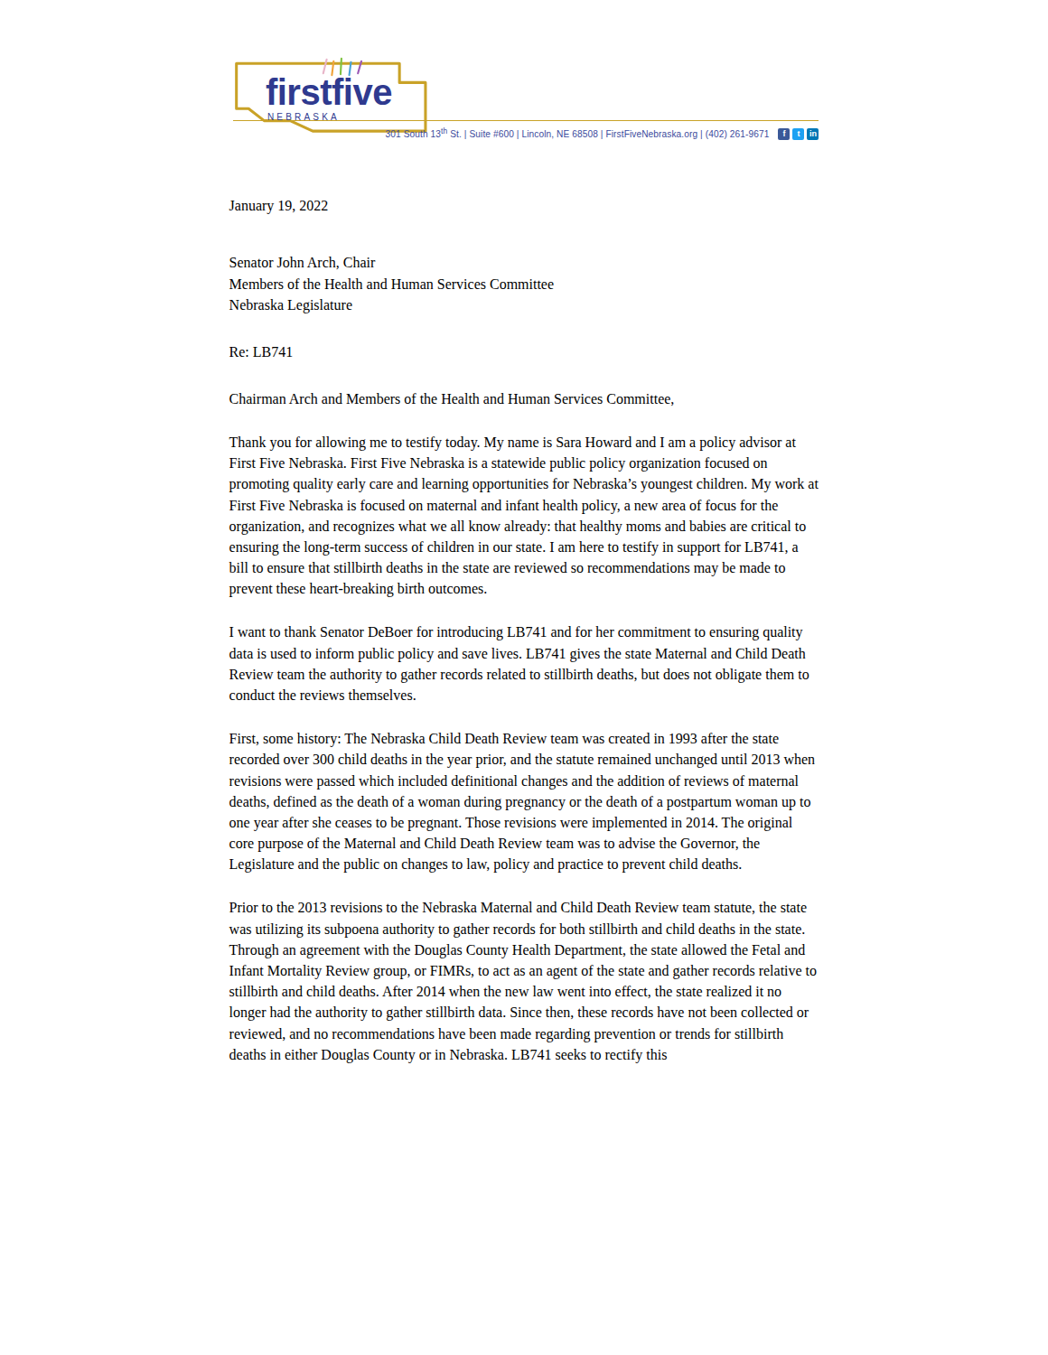first five
NEBRASKA
301 South 13th St. | Suite #600 | Lincoln, NE 68508 | FirstFiveNebraska.org | (402) 261-9671 ftin
January 19, 2022
Senator John Arch, Chair
Members of the Health and Human Services Committee
Nebraska Legislature
Re: LB741
Chairman Arch and Members of the Health and Human Services Committee,
Thank you for allowing me to testify today. My name is Sara Howard and I am a policy advisor at First Five Nebraska. First Five Nebraska is a statewide public policy organization focused on promoting quality early care and learning opportunities for Nebraska’s youngest children. My work at First Five Nebraska is focused on maternal and infant health policy, a new area of focus for the organization, and recognizes what we all know already: that healthy moms and babies are critical to ensuring the long-term success of children in our state. I am here to testify in support for LB741, a bill to ensure that stillbirth deaths in the state are reviewed so recommendations may be made to prevent these heart-breaking birth outcomes.
I want to thank Senator DeBoer for introducing LB741 and for her commitment to ensuring quality data is used to inform public policy and save lives. LB741 gives the state Maternal and Child Death Review team the authority to gather records related to stillbirth deaths, but does not obligate them to conduct the reviews themselves.
First, some history: The Nebraska Child Death Review team was created in 1993 after the state recorded over 300 child deaths in the year prior, and the statute remained unchanged until 2013 when revisions were passed which included definitional changes and the addition of reviews of maternal deaths, defined as the death of a woman during pregnancy or the death of a postpartum woman up to one year after she ceases to be pregnant. Those revisions were implemented in 2014. The original core purpose of the Maternal and Child Death Review team was to advise the Governor, the Legislature and the public on changes to law, policy and practice to prevent child deaths.
Prior to the 2013 revisions to the Nebraska Maternal and Child Death Review team statute, the state was utilizing its subpoena authority to gather records for both stillbirth and child deaths in the state. Through an agreement with the Douglas County Health Department, the state allowed the Fetal and Infant Mortality Review group, or FIMRs, to act as an agent of the state and gather records relative to stillbirth and child deaths. After 2014 when the new law went into effect, the state realized it no longer had the authority to gather stillbirth data. Since then, these records have not been collected or reviewed, and no recommendations have been made regarding prevention or trends for stillbirth deaths in either Douglas County or in Nebraska. LB741 seeks to rectify this